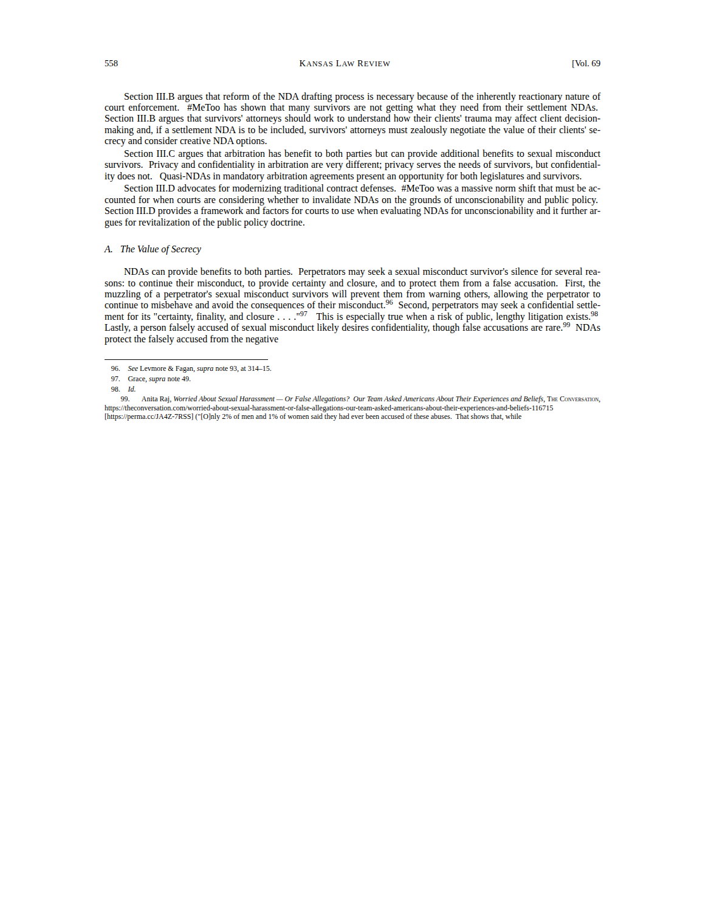558 KANSAS LAW REVIEW [Vol. 69
Section III.B argues that reform of the NDA drafting process is necessary because of the inherently reactionary nature of court enforcement. #MeToo has shown that many survivors are not getting what they need from their settlement NDAs. Section III.B argues that survivors' attorneys should work to understand how their clients' trauma may affect client decision-making and, if a settlement NDA is to be included, survivors' attorneys must zealously negotiate the value of their clients' secrecy and consider creative NDA options.
Section III.C argues that arbitration has benefit to both parties but can provide additional benefits to sexual misconduct survivors. Privacy and confidentiality in arbitration are very different; privacy serves the needs of survivors, but confidentiality does not. Quasi-NDAs in mandatory arbitration agreements present an opportunity for both legislatures and survivors.
Section III.D advocates for modernizing traditional contract defenses. #MeToo was a massive norm shift that must be accounted for when courts are considering whether to invalidate NDAs on the grounds of unconscionability and public policy. Section III.D provides a framework and factors for courts to use when evaluating NDAs for unconscionability and it further argues for revitalization of the public policy doctrine.
A. The Value of Secrecy
NDAs can provide benefits to both parties. Perpetrators may seek a sexual misconduct survivor's silence for several reasons: to continue their misconduct, to provide certainty and closure, and to protect them from a false accusation. First, the muzzling of a perpetrator's sexual misconduct survivors will prevent them from warning others, allowing the perpetrator to continue to misbehave and avoid the consequences of their misconduct.96 Second, perpetrators may seek a confidential settlement for its "certainty, finality, and closure . . . ."97 This is especially true when a risk of public, lengthy litigation exists.98 Lastly, a person falsely accused of sexual misconduct likely desires confidentiality, though false accusations are rare.99 NDAs protect the falsely accused from the negative
96. See Levmore & Fagan, supra note 93, at 314–15.
97. Grace, supra note 49.
98. Id.
99. Anita Raj, Worried About Sexual Harassment — Or False Allegations? Our Team Asked Americans About Their Experiences and Beliefs, The Conversation, https://theconversation.com/worried-about-sexual-harassment-or-false-allegations-our-team-asked-americans-about-their-experiences-and-beliefs-116715 [https://perma.cc/JA4Z-7RSS] ("[O]nly 2% of men and 1% of women said they had ever been accused of these abuses. That shows that, while